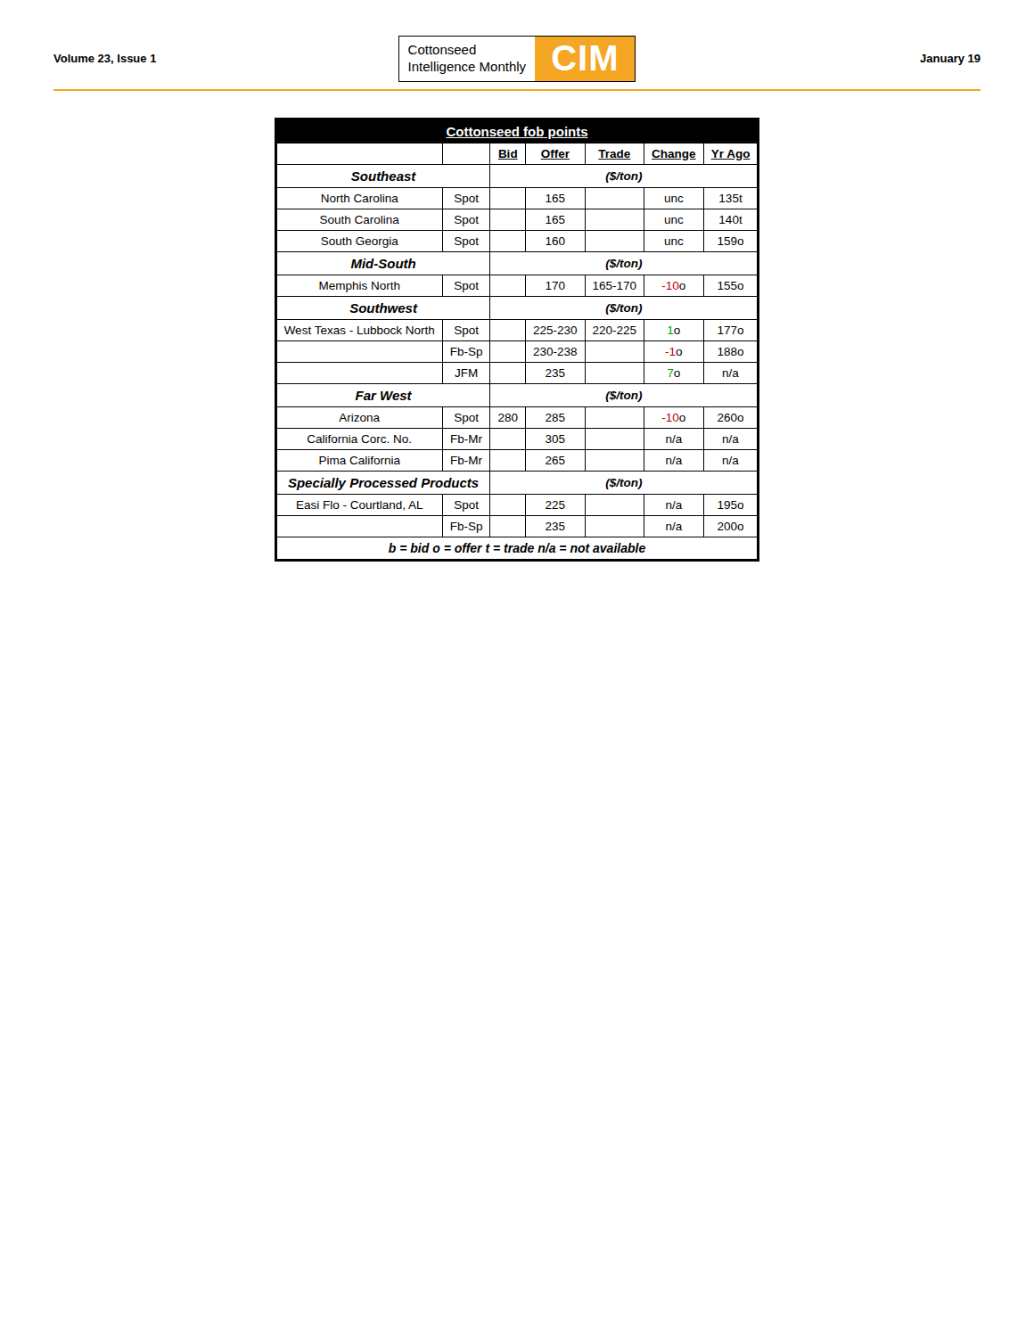Volume 23, Issue 1
Cottonseed Intelligence Monthly
CIM
January 19
| Cottonseed fob points |
| | | Bid | Offer | Trade | Change | Yr Ago |
| Southeast | ($/ton) |
| North Carolina | Spot | | 165 | | unc | 135t |
| South Carolina | Spot | | 165 | | unc | 140t |
| South Georgia | Spot | | 160 | | unc | 159o |
| Mid-South | ($/ton) |
| Memphis North | Spot | | 170 | 165-170 | -10 o | 155o |
| Southwest | ($/ton) |
| West Texas - Lubbock North | Spot | | 225-230 | 220-225 | 1 o | 177o |
| | Fb-Sp | | 230-238 | | -1 o | 188o |
| | JFM | | 235 | | 7 o | n/a |
| Far West | ($/ton) |
| Arizona | Spot | 280 | 285 | | -10 o | 260o |
| California Corc. No. | Fb-Mr | | 305 | | n/a | n/a |
| Pima California | Fb-Mr | | 265 | | n/a | n/a |
| Specially Processed Products | ($/ton) |
| Easi Flo - Courtland, AL | Spot | | 225 | | n/a | 195o |
| | Fb-Sp | | 235 | | n/a | 200o |
| b = bid o = offer t = trade n/a = not available |